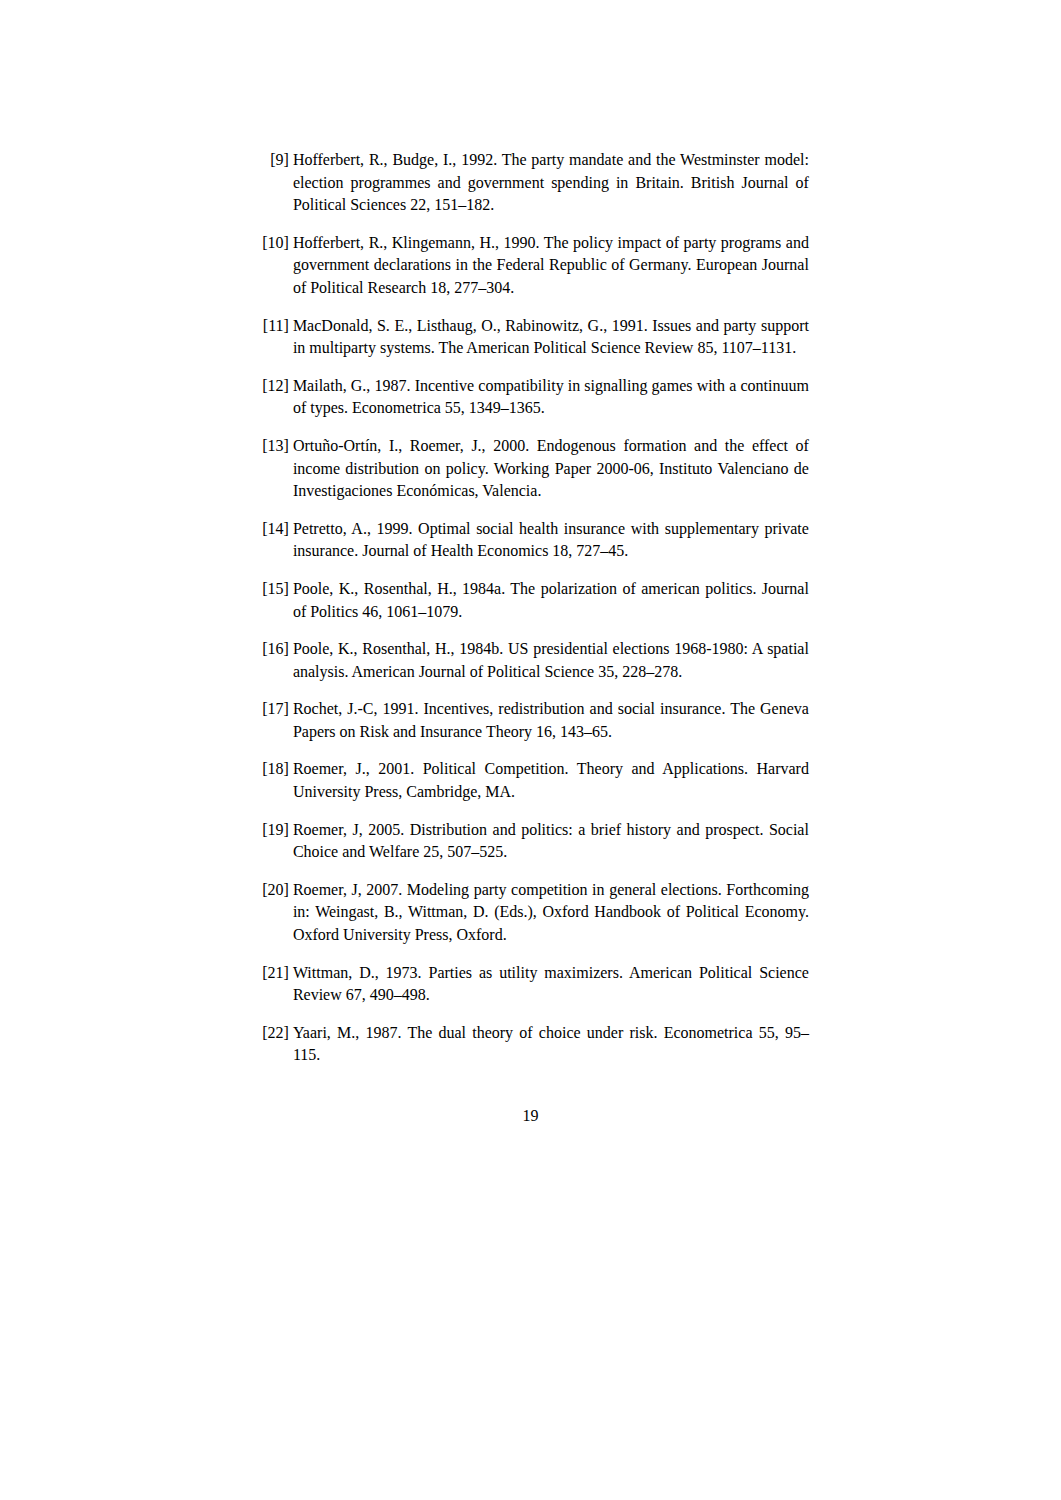[9] Hofferbert, R., Budge, I., 1992. The party mandate and the Westminster model: election programmes and government spending in Britain. British Journal of Political Sciences 22, 151–182.
[10] Hofferbert, R., Klingemann, H., 1990. The policy impact of party programs and government declarations in the Federal Republic of Germany. European Journal of Political Research 18, 277–304.
[11] MacDonald, S. E., Listhaug, O., Rabinowitz, G., 1991. Issues and party support in multiparty systems. The American Political Science Review 85, 1107–1131.
[12] Mailath, G., 1987. Incentive compatibility in signalling games with a continuum of types. Econometrica 55, 1349–1365.
[13] Ortuño-Ortín, I., Roemer, J., 2000. Endogenous formation and the effect of income distribution on policy. Working Paper 2000-06, Instituto Valenciano de Investigaciones Económicas, Valencia.
[14] Petretto, A., 1999. Optimal social health insurance with supplementary private insurance. Journal of Health Economics 18, 727–45.
[15] Poole, K., Rosenthal, H., 1984a. The polarization of american politics. Journal of Politics 46, 1061–1079.
[16] Poole, K., Rosenthal, H., 1984b. US presidential elections 1968-1980: A spatial analysis. American Journal of Political Science 35, 228–278.
[17] Rochet, J.-C, 1991. Incentives, redistribution and social insurance. The Geneva Papers on Risk and Insurance Theory 16, 143–65.
[18] Roemer, J., 2001. Political Competition. Theory and Applications. Harvard University Press, Cambridge, MA.
[19] Roemer, J, 2005. Distribution and politics: a brief history and prospect. Social Choice and Welfare 25, 507–525.
[20] Roemer, J, 2007. Modeling party competition in general elections. Forthcoming in: Weingast, B., Wittman, D. (Eds.), Oxford Handbook of Political Economy. Oxford University Press, Oxford.
[21] Wittman, D., 1973. Parties as utility maximizers. American Political Science Review 67, 490–498.
[22] Yaari, M., 1987. The dual theory of choice under risk. Econometrica 55, 95–115.
19